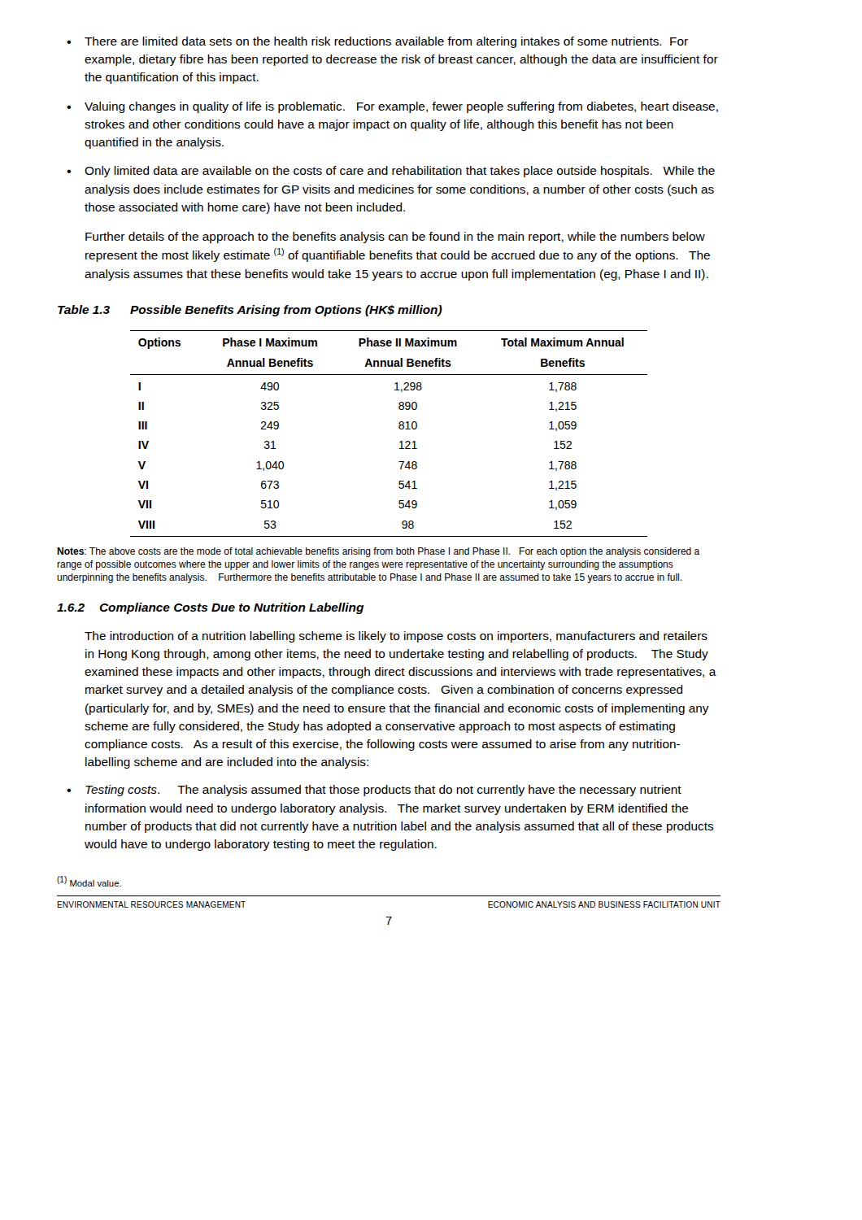There are limited data sets on the health risk reductions available from altering intakes of some nutrients. For example, dietary fibre has been reported to decrease the risk of breast cancer, although the data are insufficient for the quantification of this impact.
Valuing changes in quality of life is problematic. For example, fewer people suffering from diabetes, heart disease, strokes and other conditions could have a major impact on quality of life, although this benefit has not been quantified in the analysis.
Only limited data are available on the costs of care and rehabilitation that takes place outside hospitals. While the analysis does include estimates for GP visits and medicines for some conditions, a number of other costs (such as those associated with home care) have not been included.
Further details of the approach to the benefits analysis can be found in the main report, while the numbers below represent the most likely estimate (1) of quantifiable benefits that could be accrued due to any of the options. The analysis assumes that these benefits would take 15 years to accrue upon full implementation (eg, Phase I and II).
Table 1.3 Possible Benefits Arising from Options (HK$ million)
| Options | Phase I Maximum | Phase II Maximum | Total Maximum Annual |
| --- | --- | --- | --- |
| | Annual Benefits | Annual Benefits | Benefits |
| I | 490 | 1,298 | 1,788 |
| II | 325 | 890 | 1,215 |
| III | 249 | 810 | 1,059 |
| IV | 31 | 121 | 152 |
| V | 1,040 | 748 | 1,788 |
| VI | 673 | 541 | 1,215 |
| VII | 510 | 549 | 1,059 |
| VIII | 53 | 98 | 152 |
Notes: The above costs are the mode of total achievable benefits arising from both Phase I and Phase II. For each option the analysis considered a range of possible outcomes where the upper and lower limits of the ranges were representative of the uncertainty surrounding the assumptions underpinning the benefits analysis. Furthermore the benefits attributable to Phase I and Phase II are assumed to take 15 years to accrue in full.
1.6.2 Compliance Costs Due to Nutrition Labelling
The introduction of a nutrition labelling scheme is likely to impose costs on importers, manufacturers and retailers in Hong Kong through, among other items, the need to undertake testing and relabelling of products. The Study examined these impacts and other impacts, through direct discussions and interviews with trade representatives, a market survey and a detailed analysis of the compliance costs. Given a combination of concerns expressed (particularly for, and by, SMEs) and the need to ensure that the financial and economic costs of implementing any scheme are fully considered, the Study has adopted a conservative approach to most aspects of estimating compliance costs. As a result of this exercise, the following costs were assumed to arise from any nutrition-labelling scheme and are included into the analysis:
Testing costs. The analysis assumed that those products that do not currently have the necessary nutrient information would need to undergo laboratory analysis. The market survey undertaken by ERM identified the number of products that did not currently have a nutrition label and the analysis assumed that all of these products would have to undergo laboratory testing to meet the regulation.
(1) Modal value.
Environmental Resources Management Economic Analysis and Business Facilitation Unit
7